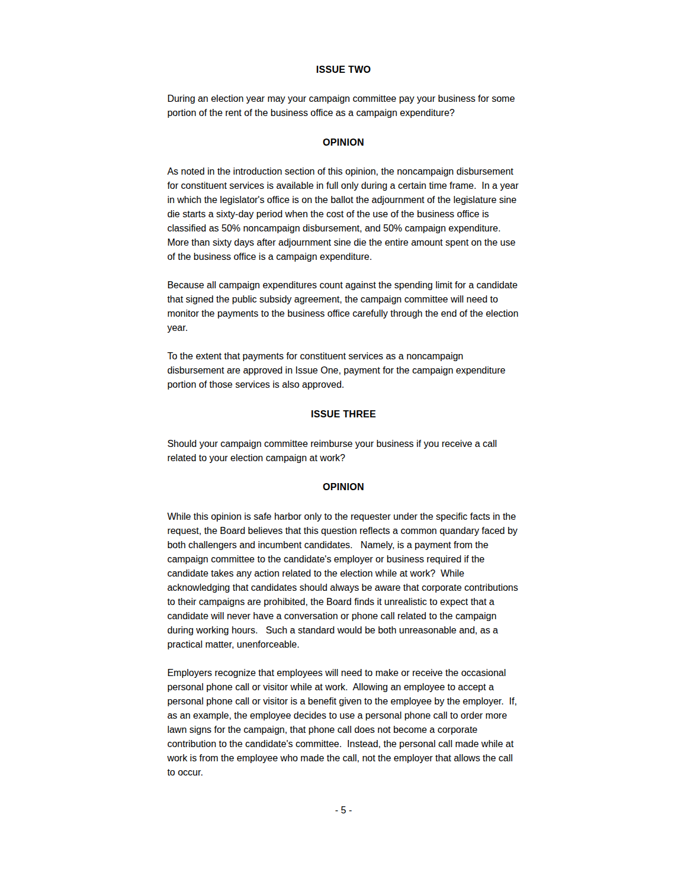ISSUE TWO
During an election year may your campaign committee pay your business for some portion of the rent of the business office as a campaign expenditure?
OPINION
As noted in the introduction section of this opinion, the noncampaign disbursement for constituent services is available in full only during a certain time frame. In a year in which the legislator's office is on the ballot the adjournment of the legislature sine die starts a sixty-day period when the cost of the use of the business office is classified as 50% noncampaign disbursement, and 50% campaign expenditure. More than sixty days after adjournment sine die the entire amount spent on the use of the business office is a campaign expenditure.
Because all campaign expenditures count against the spending limit for a candidate that signed the public subsidy agreement, the campaign committee will need to monitor the payments to the business office carefully through the end of the election year.
To the extent that payments for constituent services as a noncampaign disbursement are approved in Issue One, payment for the campaign expenditure portion of those services is also approved.
ISSUE THREE
Should your campaign committee reimburse your business if you receive a call related to your election campaign at work?
OPINION
While this opinion is safe harbor only to the requester under the specific facts in the request, the Board believes that this question reflects a common quandary faced by both challengers and incumbent candidates. Namely, is a payment from the campaign committee to the candidate's employer or business required if the candidate takes any action related to the election while at work? While acknowledging that candidates should always be aware that corporate contributions to their campaigns are prohibited, the Board finds it unrealistic to expect that a candidate will never have a conversation or phone call related to the campaign during working hours. Such a standard would be both unreasonable and, as a practical matter, unenforceable.
Employers recognize that employees will need to make or receive the occasional personal phone call or visitor while at work. Allowing an employee to accept a personal phone call or visitor is a benefit given to the employee by the employer. If, as an example, the employee decides to use a personal phone call to order more lawn signs for the campaign, that phone call does not become a corporate contribution to the candidate's committee. Instead, the personal call made while at work is from the employee who made the call, not the employer that allows the call to occur.
- 5 -